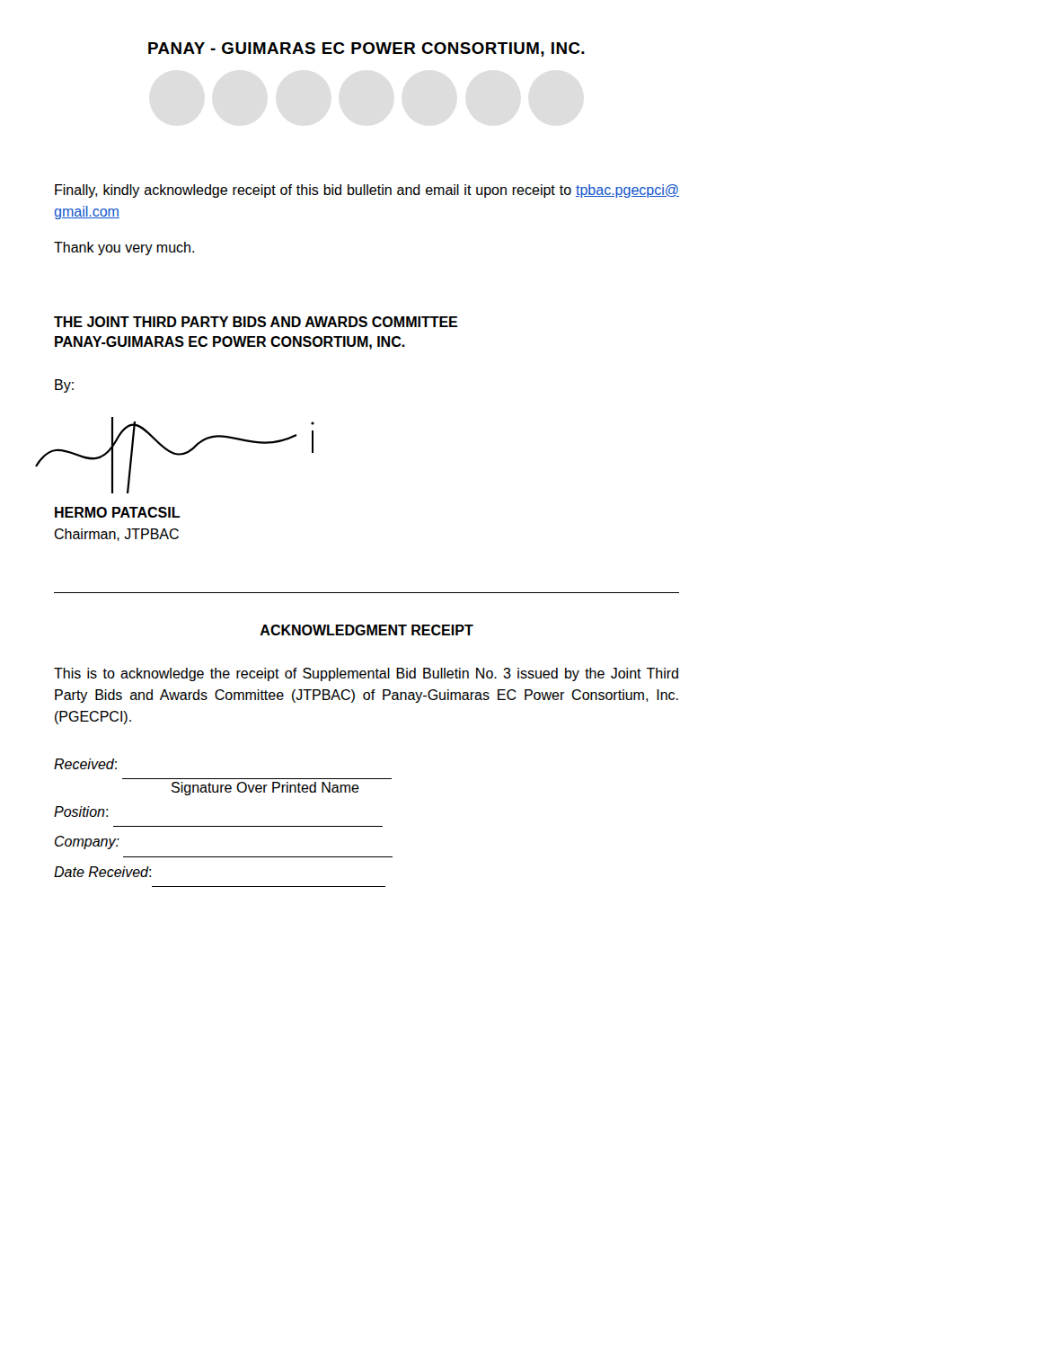PANAY - GUIMARAS EC POWER CONSORTIUM, INC.
Finally, kindly acknowledge receipt of this bid bulletin and email it upon receipt to tpbac.pgecpci@gmail.com
Thank you very much.
THE JOINT THIRD PARTY BIDS AND AWARDS COMMITTEE
PANAY-GUIMARAS EC POWER CONSORTIUM, INC.
By:
HERMO PATACSIL
Chairman, JTPBAC
ACKNOWLEDGMENT RECEIPT
This is to acknowledge the receipt of Supplemental Bid Bulletin No. 3 issued by the Joint Third Party Bids and Awards Committee (JTPBAC) of Panay-Guimaras EC Power Consortium, Inc. (PGECPCI).
Received:
Signature Over Printed Name Position:
Company:
Date Received: